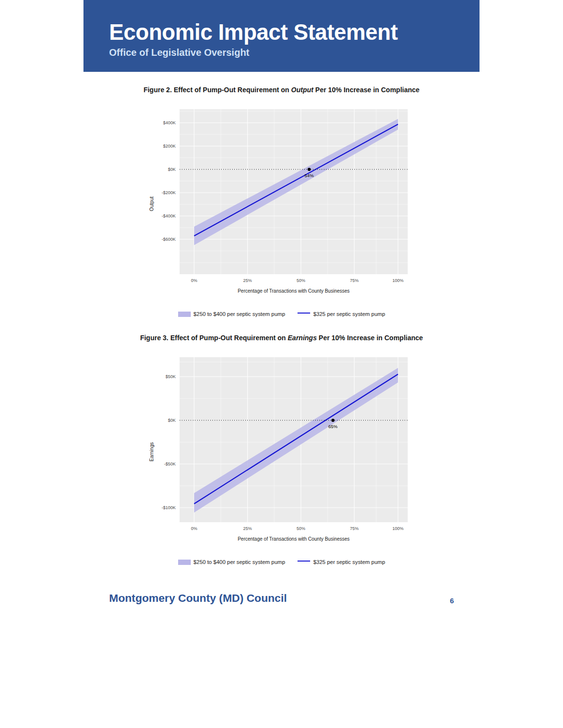Economic Impact Statement
Office of Legislative Oversight
Figure 2. Effect of Pump-Out Requirement on Output Per 10% Increase in Compliance
Output 54% $400K $200K $0K -$200K -$400K -$600K 0% 25% 50% 75% 100% Percentage of Transactions with County Businesses
$250 to $400 per septic system pump $325 per septic system pump
Figure 3. Effect of Pump-Out Requirement on Earnings Per 10% Increase in Compliance
Earnings 65% $50K $0K -$50K -$100K 0% 25% 50% 75% 100% Percentage of Transactions with County Businesses
$250 to $400 per septic system pump $325 per septic system pump
Montgomery County (MD) Council
6